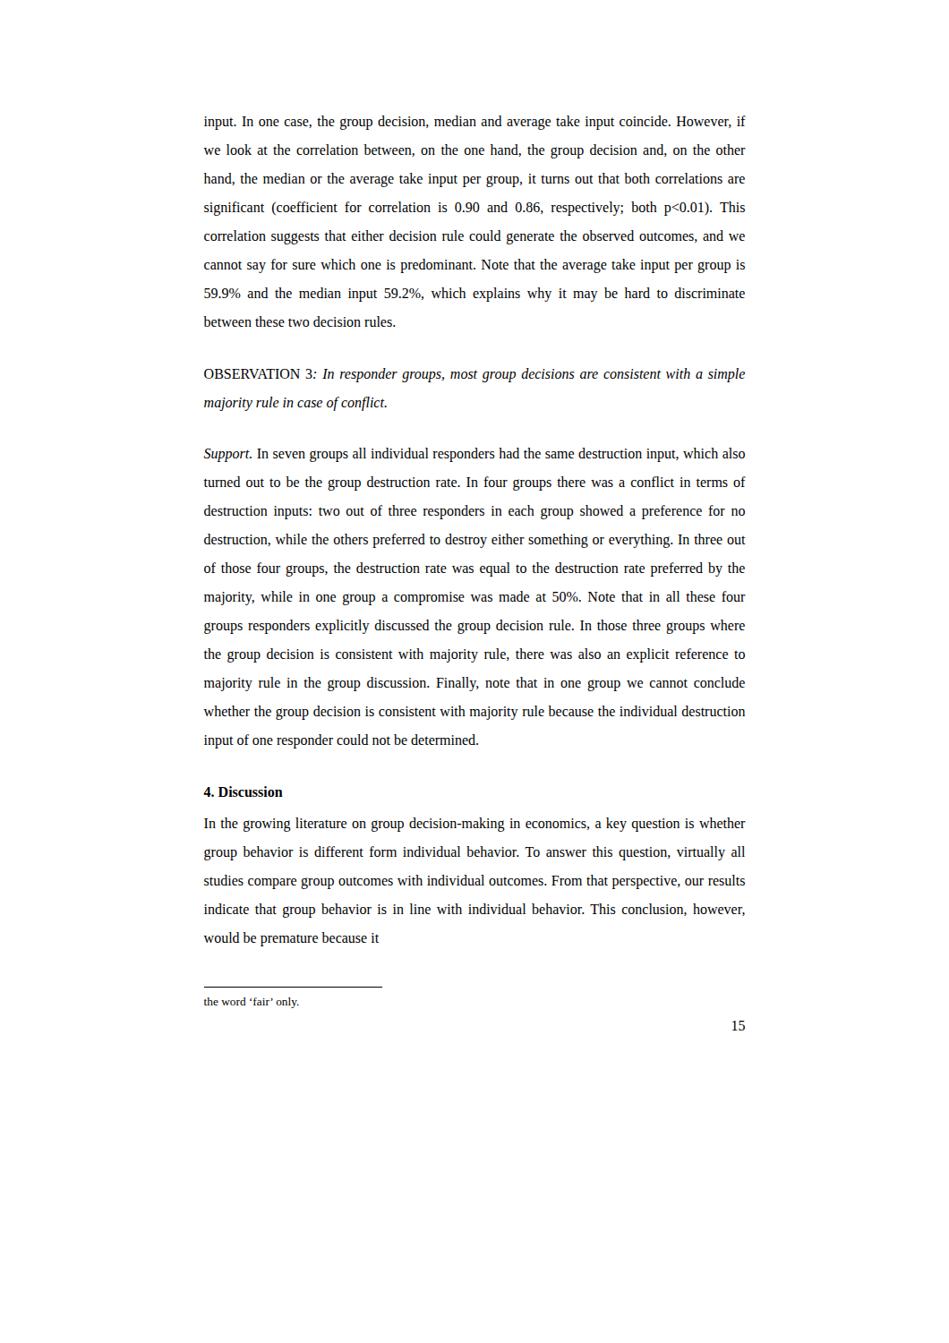input. In one case, the group decision, median and average take input coincide. However, if we look at the correlation between, on the one hand, the group decision and, on the other hand, the median or the average take input per group, it turns out that both correlations are significant (coefficient for correlation is 0.90 and 0.86, respectively; both p<0.01). This correlation suggests that either decision rule could generate the observed outcomes, and we cannot say for sure which one is predominant. Note that the average take input per group is 59.9% and the median input 59.2%, which explains why it may be hard to discriminate between these two decision rules.
OBSERVATION 3: In responder groups, most group decisions are consistent with a simple majority rule in case of conflict.
Support. In seven groups all individual responders had the same destruction input, which also turned out to be the group destruction rate. In four groups there was a conflict in terms of destruction inputs: two out of three responders in each group showed a preference for no destruction, while the others preferred to destroy either something or everything. In three out of those four groups, the destruction rate was equal to the destruction rate preferred by the majority, while in one group a compromise was made at 50%. Note that in all these four groups responders explicitly discussed the group decision rule. In those three groups where the group decision is consistent with majority rule, there was also an explicit reference to majority rule in the group discussion. Finally, note that in one group we cannot conclude whether the group decision is consistent with majority rule because the individual destruction input of one responder could not be determined.
4. Discussion
In the growing literature on group decision-making in economics, a key question is whether group behavior is different form individual behavior. To answer this question, virtually all studies compare group outcomes with individual outcomes. From that perspective, our results indicate that group behavior is in line with individual behavior. This conclusion, however, would be premature because it
the word ‘fair’ only.
15